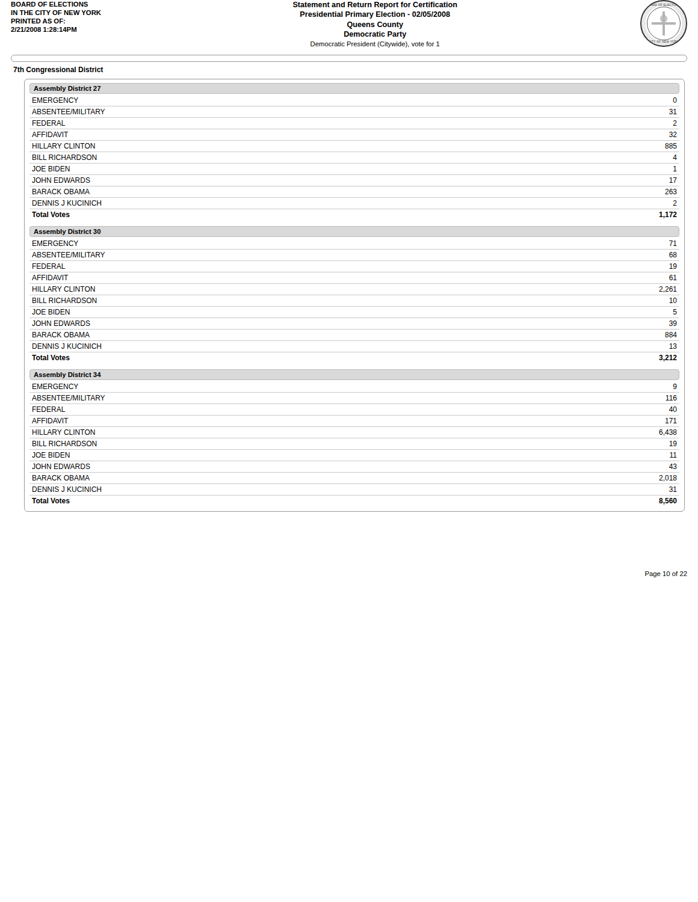BOARD OF ELECTIONS
IN THE CITY OF NEW YORK
PRINTED AS OF:
2/21/2008 1:28:14PM
Statement and Return Report for Certification
Presidential Primary Election - 02/05/2008
Queens County
Democratic Party
Democratic President (Citywide), vote for 1
BOARD OF ELECTIONS CITY OF NEW YORK
7th Congressional District
Assembly District 27
| EMERGENCY | 0 |
| ABSENTEE/MILITARY | 31 |
| FEDERAL | 2 |
| AFFIDAVIT | 32 |
| HILLARY CLINTON | 885 |
| BILL RICHARDSON | 4 |
| JOE BIDEN | 1 |
| JOHN EDWARDS | 17 |
| BARACK OBAMA | 263 |
| DENNIS J KUCINICH | 2 |
| Total Votes | 1,172 |
Assembly District 30
| EMERGENCY | 71 |
| ABSENTEE/MILITARY | 68 |
| FEDERAL | 19 |
| AFFIDAVIT | 61 |
| HILLARY CLINTON | 2,261 |
| BILL RICHARDSON | 10 |
| JOE BIDEN | 5 |
| JOHN EDWARDS | 39 |
| BARACK OBAMA | 884 |
| DENNIS J KUCINICH | 13 |
| Total Votes | 3,212 |
Assembly District 34
| EMERGENCY | 9 |
| ABSENTEE/MILITARY | 116 |
| FEDERAL | 40 |
| AFFIDAVIT | 171 |
| HILLARY CLINTON | 6,438 |
| BILL RICHARDSON | 19 |
| JOE BIDEN | 11 |
| JOHN EDWARDS | 43 |
| BARACK OBAMA | 2,018 |
| DENNIS J KUCINICH | 31 |
| Total Votes | 8,560 |
Page 10 of 22